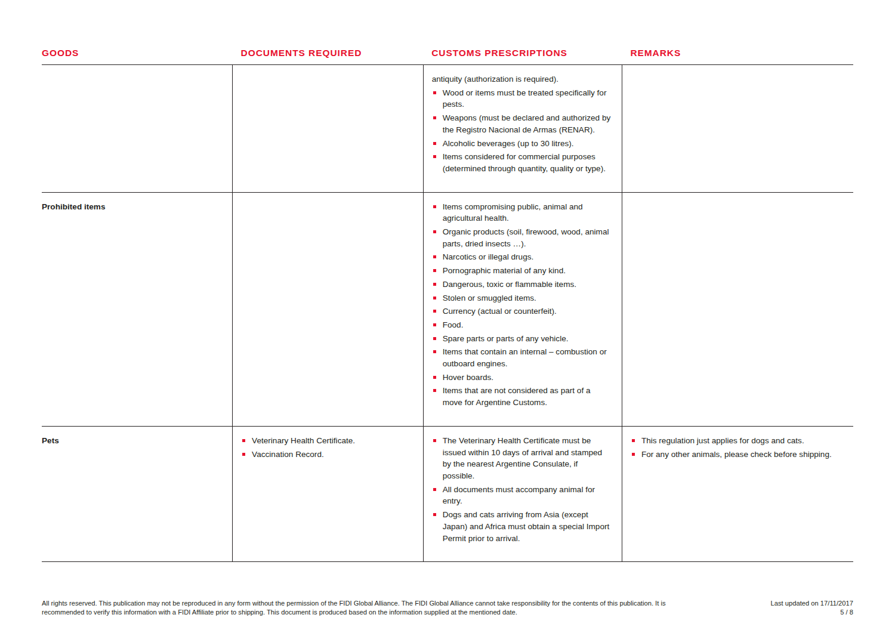| Goods | Documents required | Customs prescriptions | Remarks |
| --- | --- | --- | --- |
| | | antiquity (authorization is required). Wood or items must be treated specifically for pests. Weapons (must be declared and authorized by the Registro Nacional de Armas (RENAR). Alcoholic beverages (up to 30 litres). Items considered for commercial purposes (determined through quantity, quality or type). | |
| Prohibited items | | Items compromising public, animal and agricultural health. Organic products (soil, firewood, wood, animal parts, dried insects …). Narcotics or illegal drugs. Pornographic material of any kind. Dangerous, toxic or flammable items. Stolen or smuggled items. Currency (actual or counterfeit). Food. Spare parts or parts of any vehicle. Items that contain an internal – combustion or outboard engines. Hover boards. Items that are not considered as part of a move for Argentine Customs. | |
| Pets | Veterinary Health Certificate. Vaccination Record. | The Veterinary Health Certificate must be issued within 10 days of arrival and stamped by the nearest Argentine Consulate, if possible. All documents must accompany animal for entry. Dogs and cats arriving from Asia (except Japan) and Africa must obtain a special Import Permit prior to arrival. | This regulation just applies for dogs and cats. For any other animals, please check before shipping. |
All rights reserved. This publication may not be reproduced in any form without the permission of the FIDI Global Alliance. The FIDI Global Alliance cannot take responsibility for the contents of this publication. It is recommended to verify this information with a FIDI Affiliate prior to shipping. This document is produced based on the information supplied at the mentioned date.
Last updated on 17/11/2017
5 / 8